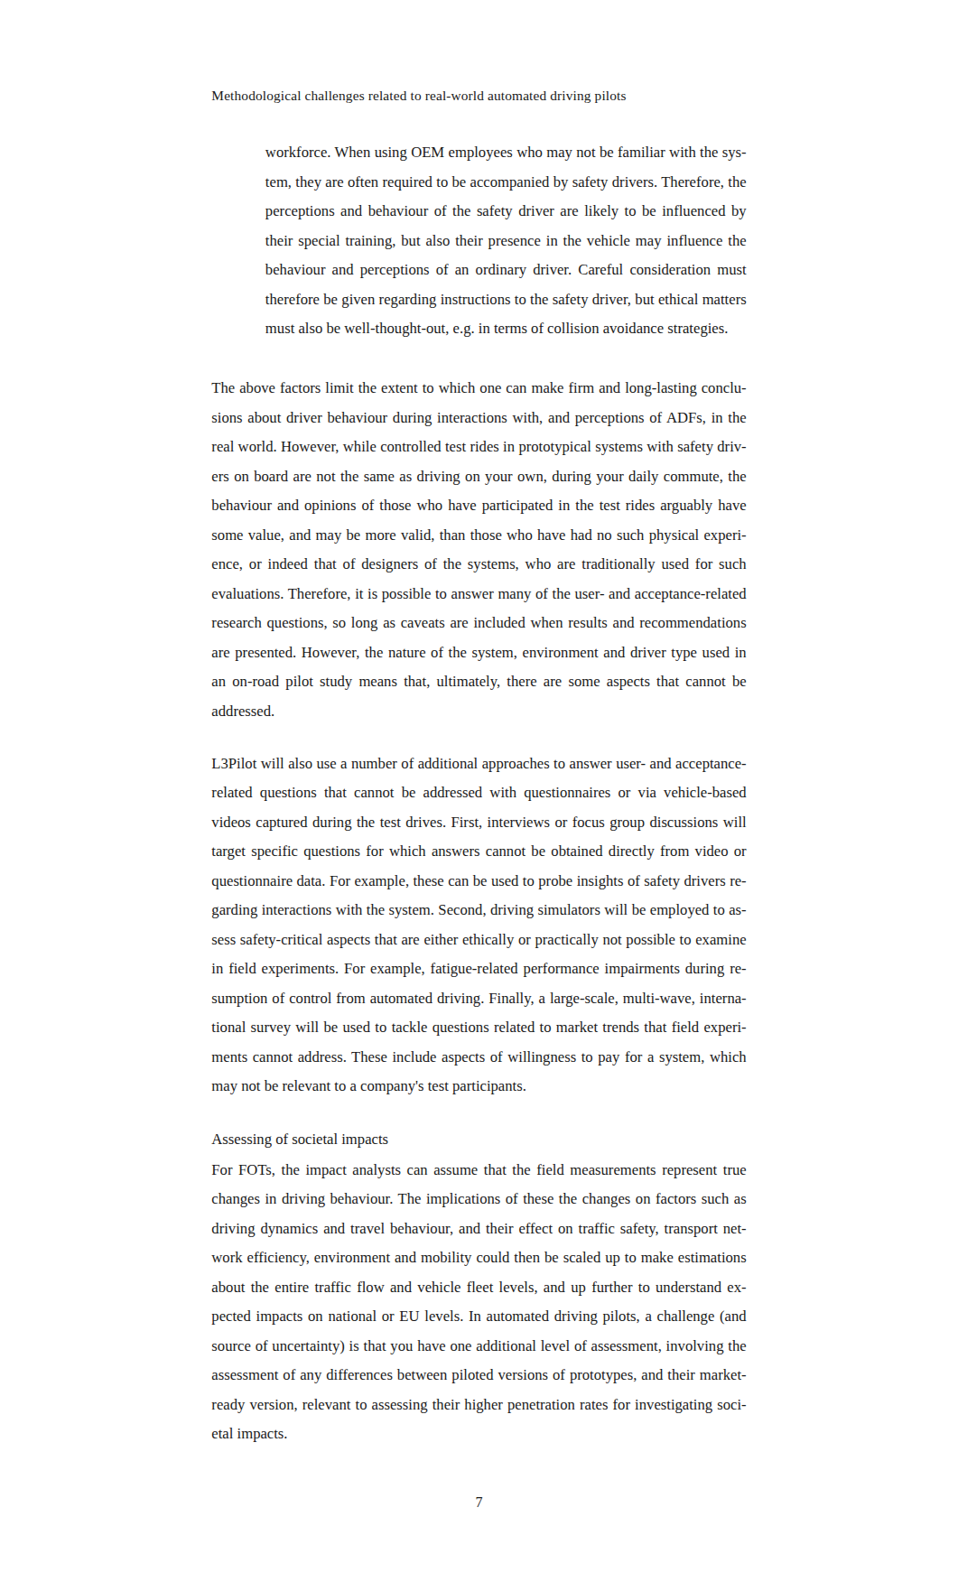Methodological challenges related to real-world automated driving pilots
workforce. When using OEM employees who may not be familiar with the system, they are often required to be accompanied by safety drivers. Therefore, the perceptions and behaviour of the safety driver are likely to be influenced by their special training, but also their presence in the vehicle may influence the behaviour and perceptions of an ordinary driver. Careful consideration must therefore be given regarding instructions to the safety driver, but ethical matters must also be well-thought-out, e.g. in terms of collision avoidance strategies.
The above factors limit the extent to which one can make firm and long-lasting conclusions about driver behaviour during interactions with, and perceptions of ADFs, in the real world. However, while controlled test rides in prototypical systems with safety drivers on board are not the same as driving on your own, during your daily commute, the behaviour and opinions of those who have participated in the test rides arguably have some value, and may be more valid, than those who have had no such physical experience, or indeed that of designers of the systems, who are traditionally used for such evaluations. Therefore, it is possible to answer many of the user- and acceptance-related research questions, so long as caveats are included when results and recommendations are presented. However, the nature of the system, environment and driver type used in an on-road pilot study means that, ultimately, there are some aspects that cannot be addressed.
L3Pilot will also use a number of additional approaches to answer user- and acceptance-related questions that cannot be addressed with questionnaires or via vehicle-based videos captured during the test drives. First, interviews or focus group discussions will target specific questions for which answers cannot be obtained directly from video or questionnaire data. For example, these can be used to probe insights of safety drivers regarding interactions with the system. Second, driving simulators will be employed to assess safety-critical aspects that are either ethically or practically not possible to examine in field experiments. For example, fatigue-related performance impairments during resumption of control from automated driving. Finally, a large-scale, multi-wave, international survey will be used to tackle questions related to market trends that field experiments cannot address. These include aspects of willingness to pay for a system, which may not be relevant to a company's test participants.
Assessing of societal impacts
For FOTs, the impact analysts can assume that the field measurements represent true changes in driving behaviour. The implications of these the changes on factors such as driving dynamics and travel behaviour, and their effect on traffic safety, transport network efficiency, environment and mobility could then be scaled up to make estimations about the entire traffic flow and vehicle fleet levels, and up further to understand expected impacts on national or EU levels. In automated driving pilots, a challenge (and source of uncertainty) is that you have one additional level of assessment, involving the assessment of any differences between piloted versions of prototypes, and their market-ready version, relevant to assessing their higher penetration rates for investigating societal impacts.
7